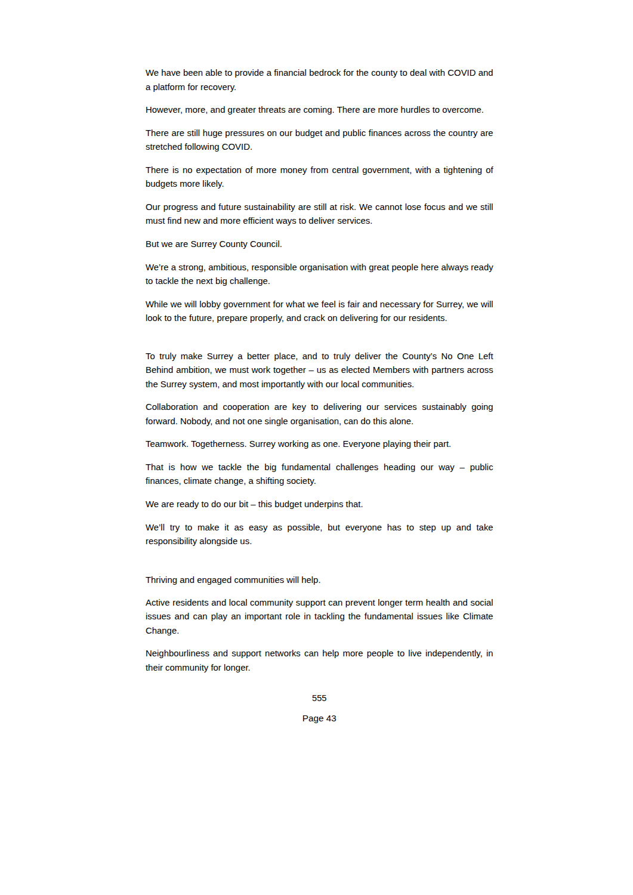We have been able to provide a financial bedrock for the county to deal with COVID and a platform for recovery.
However, more, and greater threats are coming. There are more hurdles to overcome.
There are still huge pressures on our budget and public finances across the country are stretched following COVID.
There is no expectation of more money from central government, with a tightening of budgets more likely.
Our progress and future sustainability are still at risk. We cannot lose focus and we still must find new and more efficient ways to deliver services.
But we are Surrey County Council.
We’re a strong, ambitious, responsible organisation with great people here always ready to tackle the next big challenge.
While we will lobby government for what we feel is fair and necessary for Surrey, we will look to the future, prepare properly, and crack on delivering for our residents.
To truly make Surrey a better place, and to truly deliver the County’s No One Left Behind ambition, we must work together – us as elected Members with partners across the Surrey system, and most importantly with our local communities.
Collaboration and cooperation are key to delivering our services sustainably going forward. Nobody, and not one single organisation, can do this alone.
Teamwork. Togetherness. Surrey working as one. Everyone playing their part.
That is how we tackle the big fundamental challenges heading our way – public finances, climate change, a shifting society.
We are ready to do our bit – this budget underpins that.
We’ll try to make it as easy as possible, but everyone has to step up and take responsibility alongside us.
Thriving and engaged communities will help.
Active residents and local community support can prevent longer term health and social issues and can play an important role in tackling the fundamental issues like Climate Change.
Neighbourliness and support networks can help more people to live independently, in their community for longer.
555
Page 43